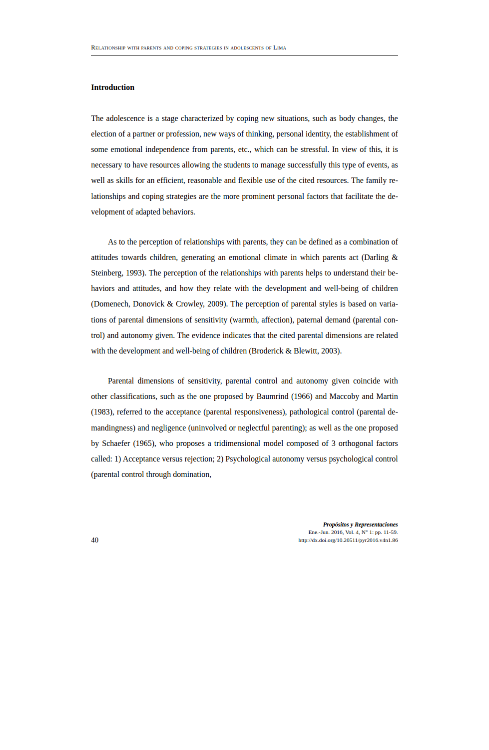Relationship with parents and coping strategies in adolescents of Lima
Introduction
The adolescence is a stage characterized by coping new situations, such as body changes, the election of a partner or profession, new ways of thinking, personal identity, the establishment of some emotional independence from parents, etc., which can be stressful. In view of this, it is necessary to have resources allowing the students to manage successfully this type of events, as well as skills for an efficient, reasonable and flexible use of the cited resources. The family relationships and coping strategies are the more prominent personal factors that facilitate the development of adapted behaviors.
As to the perception of relationships with parents, they can be defined as a combination of attitudes towards children, generating an emotional climate in which parents act (Darling & Steinberg, 1993). The perception of the relationships with parents helps to understand their behaviors and attitudes, and how they relate with the development and well-being of children (Domenech, Donovick & Crowley, 2009). The perception of parental styles is based on variations of parental dimensions of sensitivity (warmth, affection), paternal demand (parental control) and autonomy given. The evidence indicates that the cited parental dimensions are related with the development and well-being of children (Broderick & Blewitt, 2003).
Parental dimensions of sensitivity, parental control and autonomy given coincide with other classifications, such as the one proposed by Baumrind (1966) and Maccoby and Martin (1983), referred to the acceptance (parental responsiveness), pathological control (parental demandingness) and negligence (uninvolved or neglectful parenting); as well as the one proposed by Schaefer (1965), who proposes a tridimensional model composed of 3 orthogonal factors called: 1) Acceptance versus rejection; 2) Psychological autonomy versus psychological control (parental control through domination,
40
Propósitos y Representaciones
Ene.-Jun. 2016, Vol. 4, N° 1: pp. 11-59.
http://dx.doi.org/10.20511/pyr2016.v4n1.86